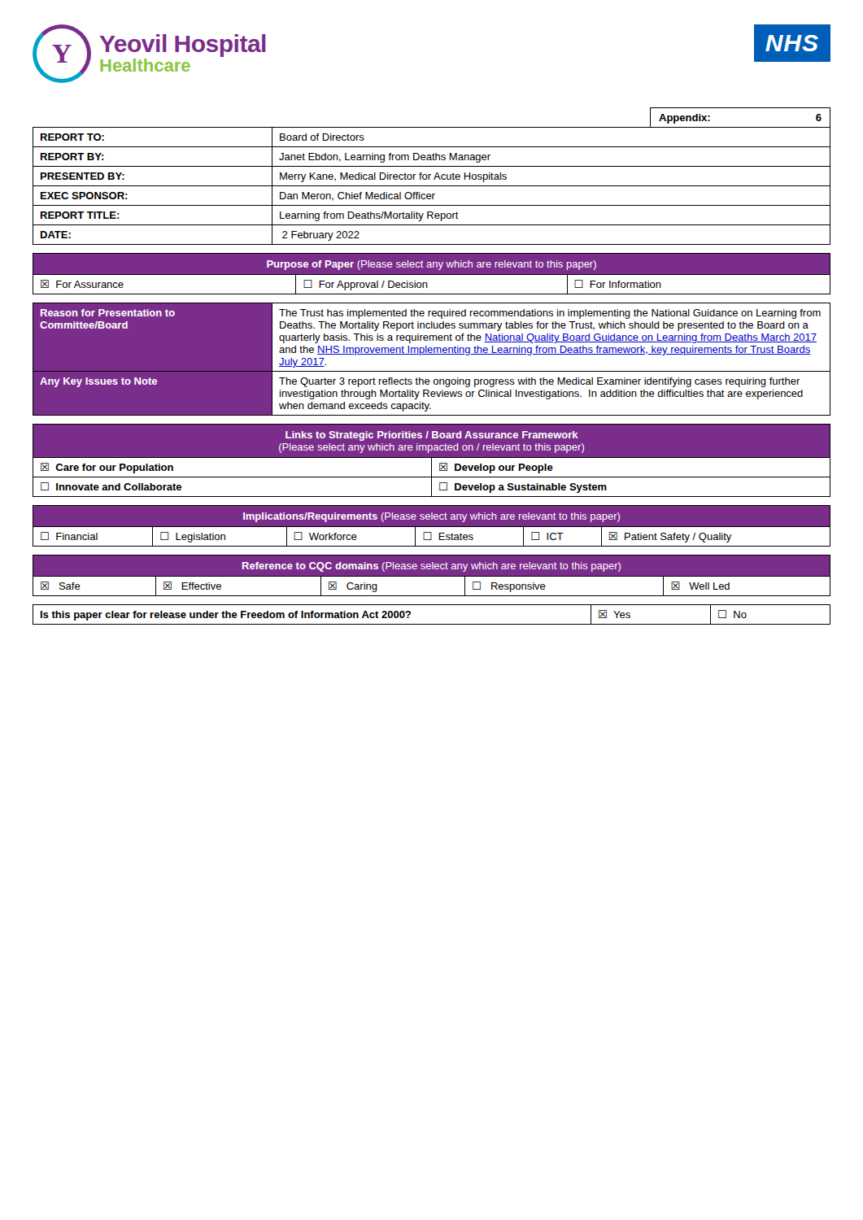Y
Yeovil Hospital
Healthcare
NHS
Appendix: 6
| REPORT TO: | Board of Directors |
| REPORT BY: | Janet Ebdon, Learning from Deaths Manager |
| PRESENTED BY: | Merry Kane, Medical Director for Acute Hospitals |
| EXEC SPONSOR: | Dan Meron, Chief Medical Officer |
| REPORT TITLE: | Learning from Deaths/Mortality Report |
| DATE: | 2 February 2022 |
| Purpose of Paper (Please select any which are relevant to this paper) |
| ☒ For Assurance | ☐ For Approval / Decision | ☐ For Information |
| Reason for Presentation to Committee/Board | The Trust has implemented the required recommendations in implementing the National Guidance on Learning from Deaths. The Mortality Report includes summary tables for the Trust, which should be presented to the Board on a quarterly basis. This is a requirement of the National Quality Board Guidance on Learning from Deaths March 2017 and the NHS Improvement Implementing the Learning from Deaths framework, key requirements for Trust Boards July 2017 . |
| Any Key Issues to Note | The Quarter 3 report reflects the ongoing progress with the Medical Examiner identifying cases requiring further investigation through Mortality Reviews or Clinical Investigations. In addition the difficulties that are experienced when demand exceeds capacity. |
| Links to Strategic Priorities / Board Assurance Framework (Please select any which are impacted on / relevant to this paper) |
| ☒ Care for our Population | ☒ Develop our People |
| ☐ Innovate and Collaborate | ☐ Develop a Sustainable System |
| Implications/Requirements (Please select any which are relevant to this paper) |
| ☐ Financial | ☐ Legislation | ☐ Workforce | ☐ Estates | ☐ ICT | ☒ Patient Safety / Quality |
| Reference to CQC domains (Please select any which are relevant to this paper) |
| ☒ Safe | ☒ Effective | ☒ Caring | ☐ Responsive | ☒ Well Led |
| Is this paper clear for release under the Freedom of Information Act 2000? | ☒ Yes | ☐ No |